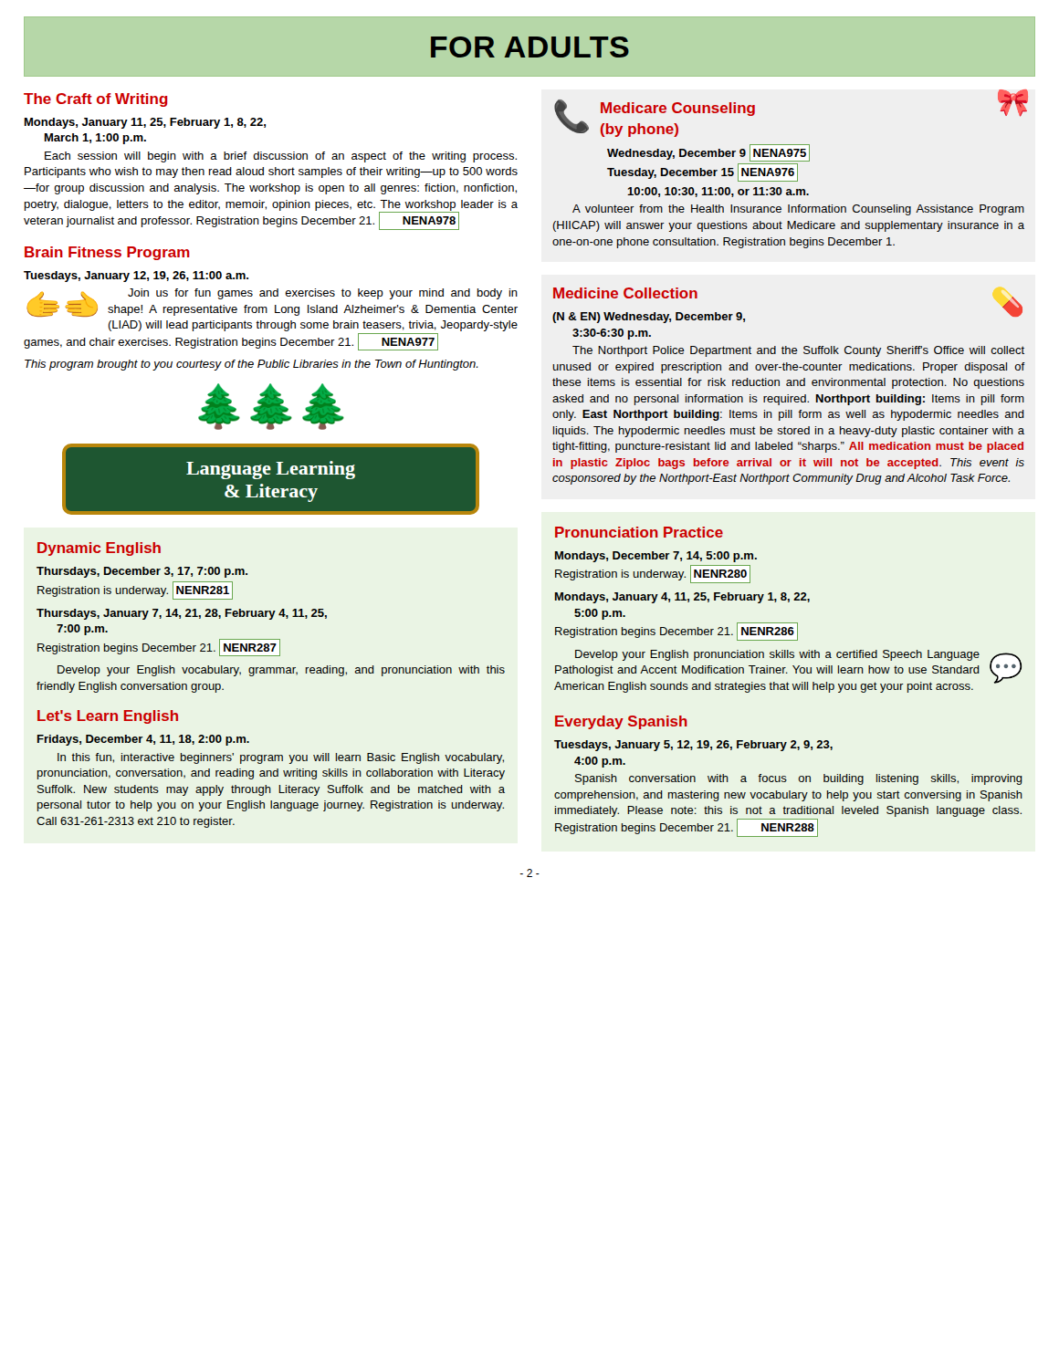FOR ADULTS
The Craft of Writing
Mondays, January 11, 25, February 1, 8, 22, March 1, 1:00 p.m.
Each session will begin with a brief discussion of an aspect of the writing process. Participants who wish to may then read aloud short samples of their writing—up to 500 words—for group discussion and analysis. The workshop is open to all genres: fiction, nonfiction, poetry, dialogue, letters to the editor, memoir, opinion pieces, etc. The workshop leader is a veteran journalist and professor. Registration begins December 21. NENA978
Brain Fitness Program
Tuesdays, January 12, 19, 26, 11:00 a.m.
🫱🫲
Join us for fun games and exercises to keep your mind and body in shape! A representative from Long Island Alzheimer's & Dementia Center (LIAD) will lead participants through some brain teasers, trivia, Jeopardy-style games, and chair exercises. Registration begins December 21. NENA977
This program brought to you courtesy of the Public Libraries in the Town of Huntington.
🌲🌲🌲
Language Learning
& Literacy
Dynamic English
Thursdays, December 3, 17, 7:00 p.m.
Registration is underway. NENR281
Thursdays, January 7, 14, 21, 28, February 4, 11, 25, 7:00 p.m.
Registration begins December 21. NENR287
Develop your English vocabulary, grammar, reading, and pronunciation with this friendly English conversation group.
Let's Learn English
Fridays, December 4, 11, 18, 2:00 p.m.
In this fun, interactive beginners' program you will learn Basic English vocabulary, pronunciation, conversation, and reading and writing skills in collaboration with Literacy Suffolk. New students may apply through Literacy Suffolk and be matched with a personal tutor to help you on your English language journey. Registration is underway. Call 631-261-2313 ext 210 to register.
🎀 📞
Medicare Counseling
(by phone)
Wednesday, December 9 NENA975
Tuesday, December 15 NENA976
10:00, 10:30, 11:00, or 11:30 a.m.
A volunteer from the Health Insurance Information Counseling Assistance Program (HIICAP) will answer your questions about Medicare and supplementary insurance in a one-on-one phone consultation. Registration begins December 1.
💊
Medicine Collection
(N & EN) Wednesday, December 9, 3:30-6:30 p.m.
The Northport Police Department and the Suffolk County Sheriff's Office will collect unused or expired prescription and over-the-counter medications. Proper disposal of these items is essential for risk reduction and environmental protection. No questions asked and no personal information is required. Northport building: Items in pill form only. East Northport building: Items in pill form as well as hypodermic needles and liquids. The hypodermic needles must be stored in a heavy-duty plastic container with a tight-fitting, puncture-resistant lid and labeled “sharps.” All medication must be placed in plastic Ziploc bags before arrival or it will not be accepted. This event is cosponsored by the Northport-East Northport Community Drug and Alcohol Task Force.
Pronunciation Practice
Mondays, December 7, 14, 5:00 p.m.
Registration is underway. NENR280
Mondays, January 4, 11, 25, February 1, 8, 22, 5:00 p.m.
Registration begins December 21. NENR286
💬
Develop your English pronunciation skills with a certified Speech Language Pathologist and Accent Modification Trainer. You will learn how to use Standard American English sounds and strategies that will help you get your point across.
Everyday Spanish
Tuesdays, January 5, 12, 19, 26, February 2, 9, 23, 4:00 p.m.
Spanish conversation with a focus on building listening skills, improving comprehension, and mastering new vocabulary to help you start conversing in Spanish immediately. Please note: this is not a traditional leveled Spanish language class. Registration begins December 21. NENR288
- 2 -